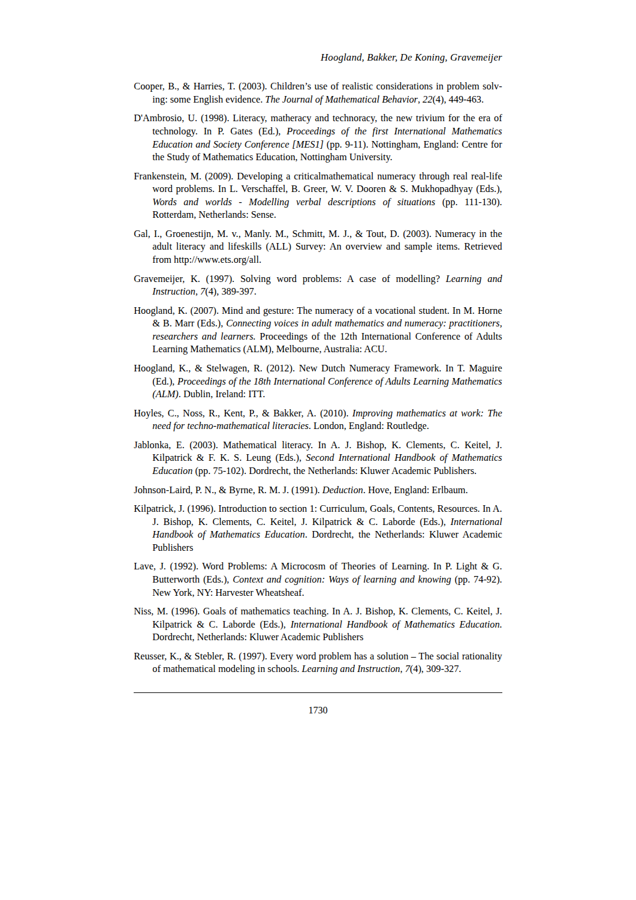Hoogland, Bakker, De Koning, Gravemeijer
Cooper, B., & Harries, T. (2003). Children’s use of realistic considerations in problem solving: some English evidence. The Journal of Mathematical Behavior, 22(4), 449-463.
D'Ambrosio, U. (1998). Literacy, matheracy and technoracy, the new trivium for the era of technology. In P. Gates (Ed.), Proceedings of the first International Mathematics Education and Society Conference [MES1] (pp. 9-11). Nottingham, England: Centre for the Study of Mathematics Education, Nottingham University.
Frankenstein, M. (2009). Developing a criticalmathematical numeracy through real real-life word problems. In L. Verschaffel, B. Greer, W. V. Dooren & S. Mukhopadhyay (Eds.), Words and worlds - Modelling verbal descriptions of situations (pp. 111-130). Rotterdam, Netherlands: Sense.
Gal, I., Groenestijn, M. v., Manly. M., Schmitt, M. J., & Tout, D. (2003). Numeracy in the adult literacy and lifeskills (ALL) Survey: An overview and sample items. Retrieved from http://www.ets.org/all.
Gravemeijer, K. (1997). Solving word problems: A case of modelling? Learning and Instruction, 7(4), 389-397.
Hoogland, K. (2007). Mind and gesture: The numeracy of a vocational student. In M. Horne & B. Marr (Eds.), Connecting voices in adult mathematics and numeracy: practitioners, researchers and learners. Proceedings of the 12th International Conference of Adults Learning Mathematics (ALM), Melbourne, Australia: ACU.
Hoogland, K., & Stelwagen, R. (2012). New Dutch Numeracy Framework. In T. Maguire (Ed.), Proceedings of the 18th International Conference of Adults Learning Mathematics (ALM). Dublin, Ireland: ITT.
Hoyles, C., Noss, R., Kent, P., & Bakker, A. (2010). Improving mathematics at work: The need for techno-mathematical literacies. London, England: Routledge.
Jablonka, E. (2003). Mathematical literacy. In A. J. Bishop, K. Clements, C. Keitel, J. Kilpatrick & F. K. S. Leung (Eds.), Second International Handbook of Mathematics Education (pp. 75-102). Dordrecht, the Netherlands: Kluwer Academic Publishers.
Johnson-Laird, P. N., & Byrne, R. M. J. (1991). Deduction. Hove, England: Erlbaum.
Kilpatrick, J. (1996). Introduction to section 1: Curriculum, Goals, Contents, Resources. In A. J. Bishop, K. Clements, C. Keitel, J. Kilpatrick & C. Laborde (Eds.), International Handbook of Mathematics Education. Dordrecht, the Netherlands: Kluwer Academic Publishers
Lave, J. (1992). Word Problems: A Microcosm of Theories of Learning. In P. Light & G. Butterworth (Eds.), Context and cognition: Ways of learning and knowing (pp. 74-92). New York, NY: Harvester Wheatsheaf.
Niss, M. (1996). Goals of mathematics teaching. In A. J. Bishop, K. Clements, C. Keitel, J. Kilpatrick & C. Laborde (Eds.), International Handbook of Mathematics Education. Dordrecht, Netherlands: Kluwer Academic Publishers
Reusser, K., & Stebler, R. (1997). Every word problem has a solution – The social rationality of mathematical modeling in schools. Learning and Instruction, 7(4), 309-327.
1730